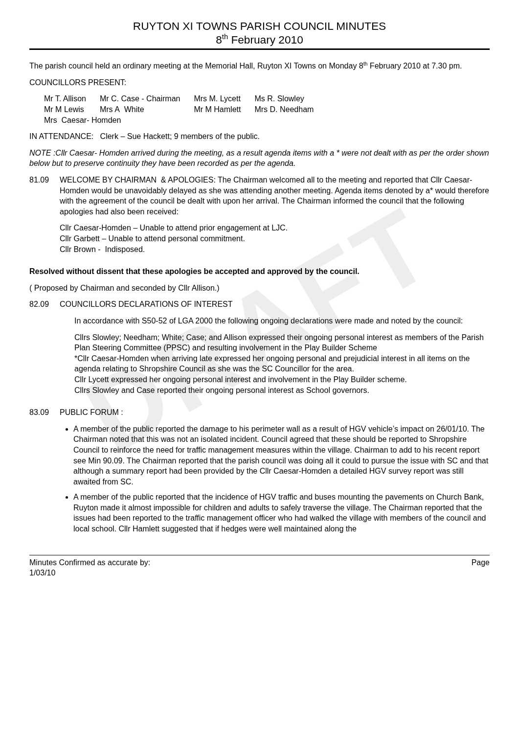DRAFT
RUYTON XI TOWNS PARISH COUNCIL MINUTES
8th February 2010
The parish council held an ordinary meeting at the Memorial Hall, Ruyton XI Towns on Monday 8th February 2010 at 7.30 pm.
COUNCILLORS PRESENT:
| Mr T. Allison | Mr C. Case - Chairman | Mrs M. Lycett | Ms R. Slowley |
| Mr M Lewis | Mrs A White | Mr M Hamlett | Mrs D. Needham |
| Mrs Caesar- Homden |
IN ATTENDANCE: Clerk – Sue Hackett; 9 members of the public.
NOTE :Cllr Caesar- Homden arrived during the meeting, as a result agenda items with a * were not dealt with as per the order shown below but to preserve continuity they have been recorded as per the agenda.
81.09
WELCOME BY CHAIRMAN & APOLOGIES: The Chairman welcomed all to the meeting and reported that Cllr Caesar-Homden would be unavoidably delayed as she was attending another meeting. Agenda items denoted by a* would therefore with the agreement of the council be dealt with upon her arrival. The Chairman informed the council that the following apologies had also been received:
Cllr Caesar-Homden – Unable to attend prior engagement at LJC.
Cllr Garbett – Unable to attend personal commitment.
Cllr Brown - Indisposed.
Resolved without dissent that these apologies be accepted and approved by the council.
( Proposed by Chairman and seconded by Cllr Allison.)
82.09
COUNCILLORS DECLARATIONS OF INTEREST
In accordance with S50-52 of LGA 2000 the following ongoing declarations were made and noted by the council:
Cllrs Slowley; Needham; White; Case; and Allison expressed their ongoing personal interest as members of the Parish Plan Steering Committee (PPSC) and resulting involvement in the Play Builder Scheme
*Cllr Caesar-Homden when arriving late expressed her ongoing personal and prejudicial interest in all items on the agenda relating to Shropshire Council as she was the SC Councillor for the area.
Cllr Lycett expressed her ongoing personal interest and involvement in the Play Builder scheme.
Cllrs Slowley and Case reported their ongoing personal interest as School governors.
83.09
PUBLIC FORUM :
A member of the public reported the damage to his perimeter wall as a result of HGV vehicle’s impact on 26/01/10. The Chairman noted that this was not an isolated incident. Council agreed that these should be reported to Shropshire Council to reinforce the need for traffic management measures within the village. Chairman to add to his recent report see Min 90.09. The Chairman reported that the parish council was doing all it could to pursue the issue with SC and that although a summary report had been provided by the Cllr Caesar-Homden a detailed HGV survey report was still awaited from SC.
A member of the public reported that the incidence of HGV traffic and buses mounting the pavements on Church Bank, Ruyton made it almost impossible for children and adults to safely traverse the village. The Chairman reported that the issues had been reported to the traffic management officer who had walked the village with members of the council and local school. Cllr Hamlett suggested that if hedges were well maintained along the
Minutes Confirmed as accurate by:
1/03/10
Page